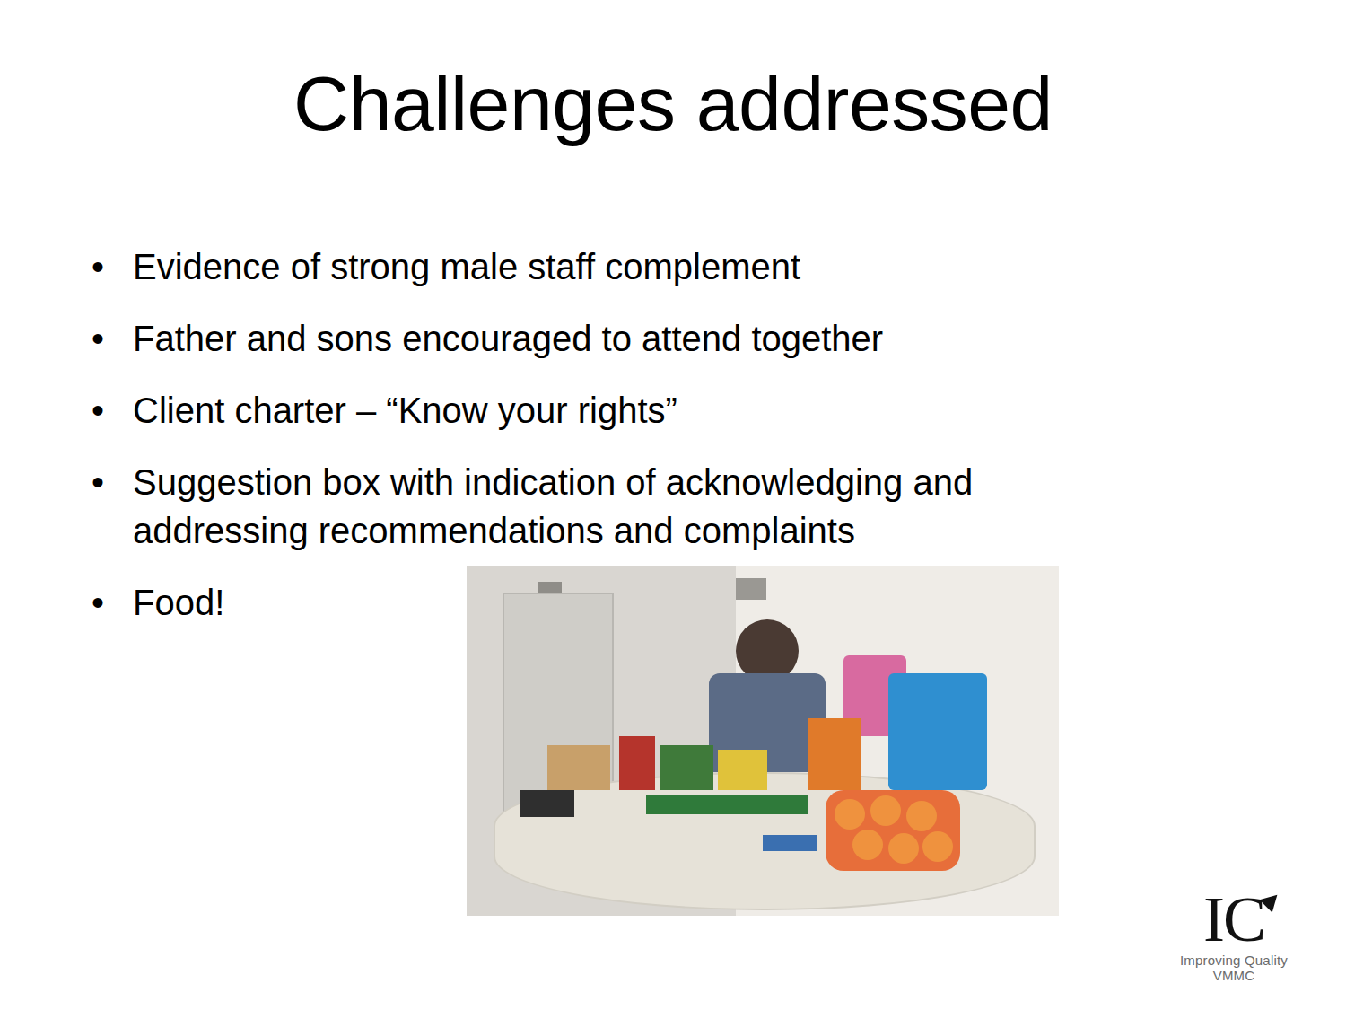Challenges addressed
Evidence of strong male staff complement
Father and sons encouraged to attend together
Client charter – “Know your rights”
Suggestion box with indication of acknowledging and addressing recommendations and complaints
Food!
IC
Improving Quality VMMC